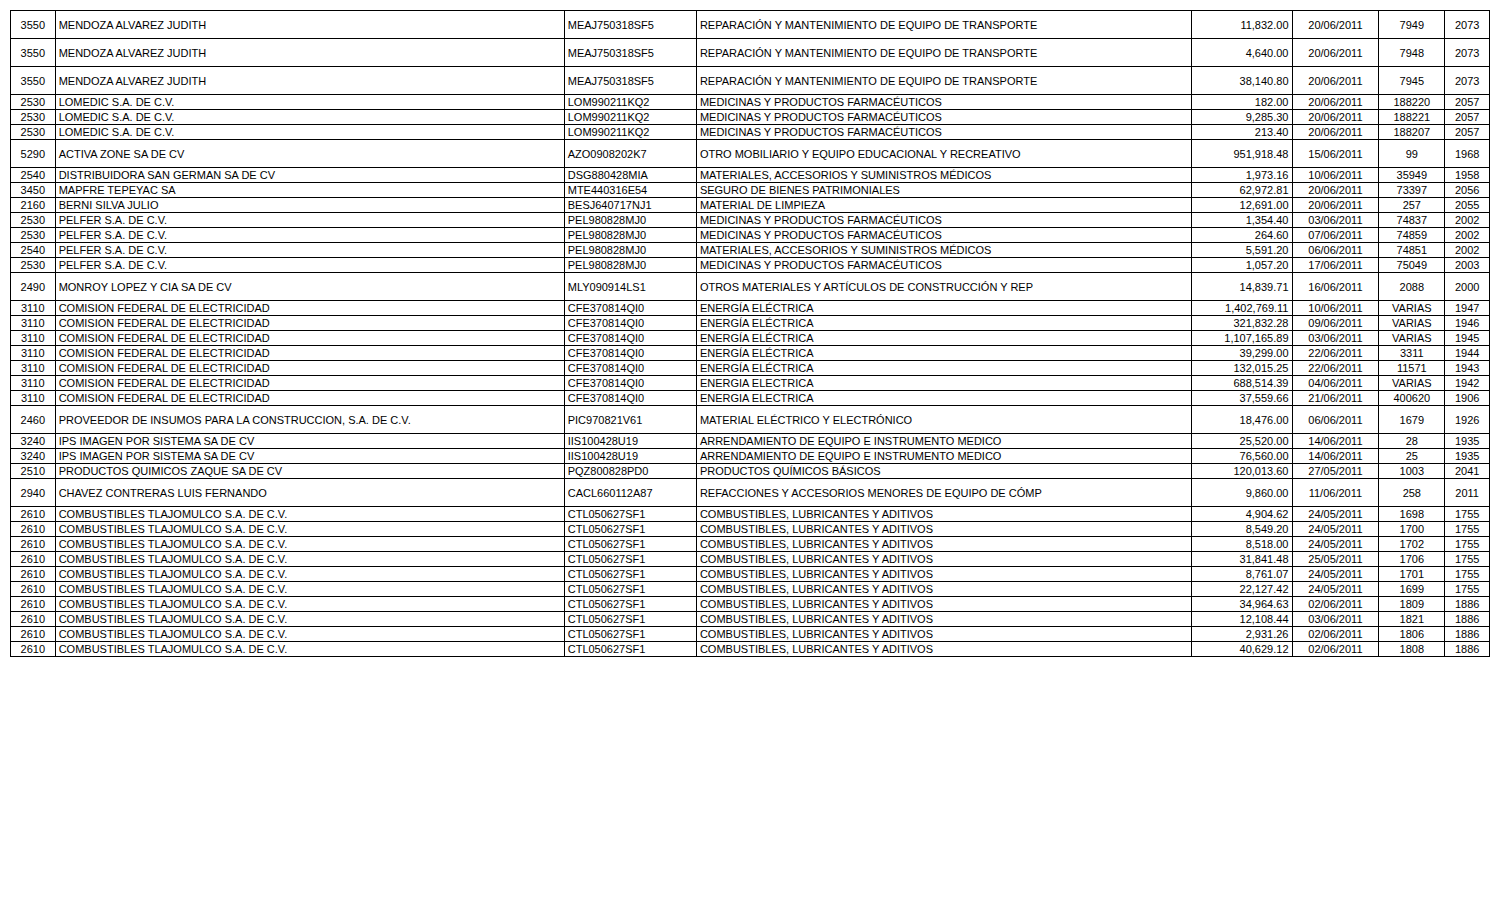| 3550 | MENDOZA ALVAREZ JUDITH | MEAJ750318SF5 | REPARACIÓN Y MANTENIMIENTO DE EQUIPO DE TRANSPORTE | 11,832.00 | 20/06/2011 | 7949 | 2073 |
| 3550 | MENDOZA ALVAREZ JUDITH | MEAJ750318SF5 | REPARACIÓN Y MANTENIMIENTO DE EQUIPO DE TRANSPORTE | 4,640.00 | 20/06/2011 | 7948 | 2073 |
| 3550 | MENDOZA ALVAREZ JUDITH | MEAJ750318SF5 | REPARACIÓN Y MANTENIMIENTO DE EQUIPO DE TRANSPORTE | 38,140.80 | 20/06/2011 | 7945 | 2073 |
| 2530 | LOMEDIC S.A. DE C.V. | LOM990211KQ2 | MEDICINAS Y PRODUCTOS FARMACÉUTICOS | 182.00 | 20/06/2011 | 188220 | 2057 |
| 2530 | LOMEDIC S.A. DE C.V. | LOM990211KQ2 | MEDICINAS Y PRODUCTOS FARMACÉUTICOS | 9,285.30 | 20/06/2011 | 188221 | 2057 |
| 2530 | LOMEDIC S.A. DE C.V. | LOM990211KQ2 | MEDICINAS Y PRODUCTOS FARMACÉUTICOS | 213.40 | 20/06/2011 | 188207 | 2057 |
| 5290 | ACTIVA ZONE SA DE CV | AZO0908202K7 | OTRO MOBILIARIO Y EQUIPO EDUCACIONAL Y RECREATIVO | 951,918.48 | 15/06/2011 | 99 | 1968 |
| 2540 | DISTRIBUIDORA SAN GERMAN SA DE CV | DSG880428MIA | MATERIALES, ACCESORIOS Y SUMINISTROS MÉDICOS | 1,973.16 | 10/06/2011 | 35949 | 1958 |
| 3450 | MAPFRE TEPEYAC SA | MTE440316E54 | SEGURO DE BIENES PATRIMONIALES | 62,972.81 | 20/06/2011 | 73397 | 2056 |
| 2160 | BERNI SILVA JULIO | BESJ640717NJ1 | MATERIAL DE LIMPIEZA | 12,691.00 | 20/06/2011 | 257 | 2055 |
| 2530 | PELFER S.A. DE C.V. | PEL980828MJ0 | MEDICINAS Y PRODUCTOS FARMACÉUTICOS | 1,354.40 | 03/06/2011 | 74837 | 2002 |
| 2530 | PELFER S.A. DE C.V. | PEL980828MJ0 | MEDICINAS Y PRODUCTOS FARMACÉUTICOS | 264.60 | 07/06/2011 | 74859 | 2002 |
| 2540 | PELFER S.A. DE C.V. | PEL980828MJ0 | MATERIALES, ACCESORIOS Y SUMINISTROS MÉDICOS | 5,591.20 | 06/06/2011 | 74851 | 2002 |
| 2530 | PELFER S.A. DE C.V. | PEL980828MJ0 | MEDICINAS Y PRODUCTOS FARMACÉUTICOS | 1,057.20 | 17/06/2011 | 75049 | 2003 |
| 2490 | MONROY LOPEZ Y CIA SA DE CV | MLY090914LS1 | OTROS MATERIALES Y ARTÍCULOS DE CONSTRUCCIÓN Y REP | 14,839.71 | 16/06/2011 | 2088 | 2000 |
| 3110 | COMISION FEDERAL DE ELECTRICIDAD | CFE370814QI0 | ENERGÍA ELÉCTRICA | 1,402,769.11 | 10/06/2011 | VARIAS | 1947 |
| 3110 | COMISION FEDERAL DE ELECTRICIDAD | CFE370814QI0 | ENERGÍA ELÉCTRICA | 321,832.28 | 09/06/2011 | VARIAS | 1946 |
| 3110 | COMISION FEDERAL DE ELECTRICIDAD | CFE370814QI0 | ENERGÍA ELÉCTRICA | 1,107,165.89 | 03/06/2011 | VARIAS | 1945 |
| 3110 | COMISION FEDERAL DE ELECTRICIDAD | CFE370814QI0 | ENERGÍA ELÉCTRICA | 39,299.00 | 22/06/2011 | 3311 | 1944 |
| 3110 | COMISION FEDERAL DE ELECTRICIDAD | CFE370814QI0 | ENERGÍA ELÉCTRICA | 132,015.25 | 22/06/2011 | 11571 | 1943 |
| 3110 | COMISION FEDERAL DE ELECTRICIDAD | CFE370814QI0 | ENERGIA ELECTRICA | 688,514.39 | 04/06/2011 | VARIAS | 1942 |
| 3110 | COMISION FEDERAL DE ELECTRICIDAD | CFE370814QI0 | ENERGIA ELECTRICA | 37,559.66 | 21/06/2011 | 400620 | 1906 |
| 2460 | PROVEEDOR DE INSUMOS PARA LA CONSTRUCCION, S.A. DE C.V. | PIC970821V61 | MATERIAL ELÉCTRICO Y ELECTRÓNICO | 18,476.00 | 06/06/2011 | 1679 | 1926 |
| 3240 | IPS IMAGEN POR SISTEMA SA DE CV | IIS100428U19 | ARRENDAMIENTO DE EQUIPO E INSTRUMENTO MEDICO | 25,520.00 | 14/06/2011 | 28 | 1935 |
| 3240 | IPS IMAGEN POR SISTEMA SA DE CV | IIS100428U19 | ARRENDAMIENTO DE EQUIPO E INSTRUMENTO MEDICO | 76,560.00 | 14/06/2011 | 25 | 1935 |
| 2510 | PRODUCTOS QUIMICOS ZAQUE SA DE CV | PQZ800828PD0 | PRODUCTOS QUÍMICOS BÁSICOS | 120,013.60 | 27/05/2011 | 1003 | 2041 |
| 2940 | CHAVEZ CONTRERAS LUIS FERNANDO | CACL660112A87 | REFACCIONES Y ACCESORIOS MENORES DE EQUIPO DE CÓMP | 9,860.00 | 11/06/2011 | 258 | 2011 |
| 2610 | COMBUSTIBLES TLAJOMULCO S.A. DE C.V. | CTL050627SF1 | COMBUSTIBLES, LUBRICANTES Y ADITIVOS | 4,904.62 | 24/05/2011 | 1698 | 1755 |
| 2610 | COMBUSTIBLES TLAJOMULCO S.A. DE C.V. | CTL050627SF1 | COMBUSTIBLES, LUBRICANTES Y ADITIVOS | 8,549.20 | 24/05/2011 | 1700 | 1755 |
| 2610 | COMBUSTIBLES TLAJOMULCO S.A. DE C.V. | CTL050627SF1 | COMBUSTIBLES, LUBRICANTES Y ADITIVOS | 8,518.00 | 24/05/2011 | 1702 | 1755 |
| 2610 | COMBUSTIBLES TLAJOMULCO S.A. DE C.V. | CTL050627SF1 | COMBUSTIBLES, LUBRICANTES Y ADITIVOS | 31,841.48 | 25/05/2011 | 1706 | 1755 |
| 2610 | COMBUSTIBLES TLAJOMULCO S.A. DE C.V. | CTL050627SF1 | COMBUSTIBLES, LUBRICANTES Y ADITIVOS | 8,761.07 | 24/05/2011 | 1701 | 1755 |
| 2610 | COMBUSTIBLES TLAJOMULCO S.A. DE C.V. | CTL050627SF1 | COMBUSTIBLES, LUBRICANTES Y ADITIVOS | 22,127.42 | 24/05/2011 | 1699 | 1755 |
| 2610 | COMBUSTIBLES TLAJOMULCO S.A. DE C.V. | CTL050627SF1 | COMBUSTIBLES, LUBRICANTES Y ADITIVOS | 34,964.63 | 02/06/2011 | 1809 | 1886 |
| 2610 | COMBUSTIBLES TLAJOMULCO S.A. DE C.V. | CTL050627SF1 | COMBUSTIBLES, LUBRICANTES Y ADITIVOS | 12,108.44 | 03/06/2011 | 1821 | 1886 |
| 2610 | COMBUSTIBLES TLAJOMULCO S.A. DE C.V. | CTL050627SF1 | COMBUSTIBLES, LUBRICANTES Y ADITIVOS | 2,931.26 | 02/06/2011 | 1806 | 1886 |
| 2610 | COMBUSTIBLES TLAJOMULCO S.A. DE C.V. | CTL050627SF1 | COMBUSTIBLES, LUBRICANTES Y ADITIVOS | 40,629.12 | 02/06/2011 | 1808 | 1886 |